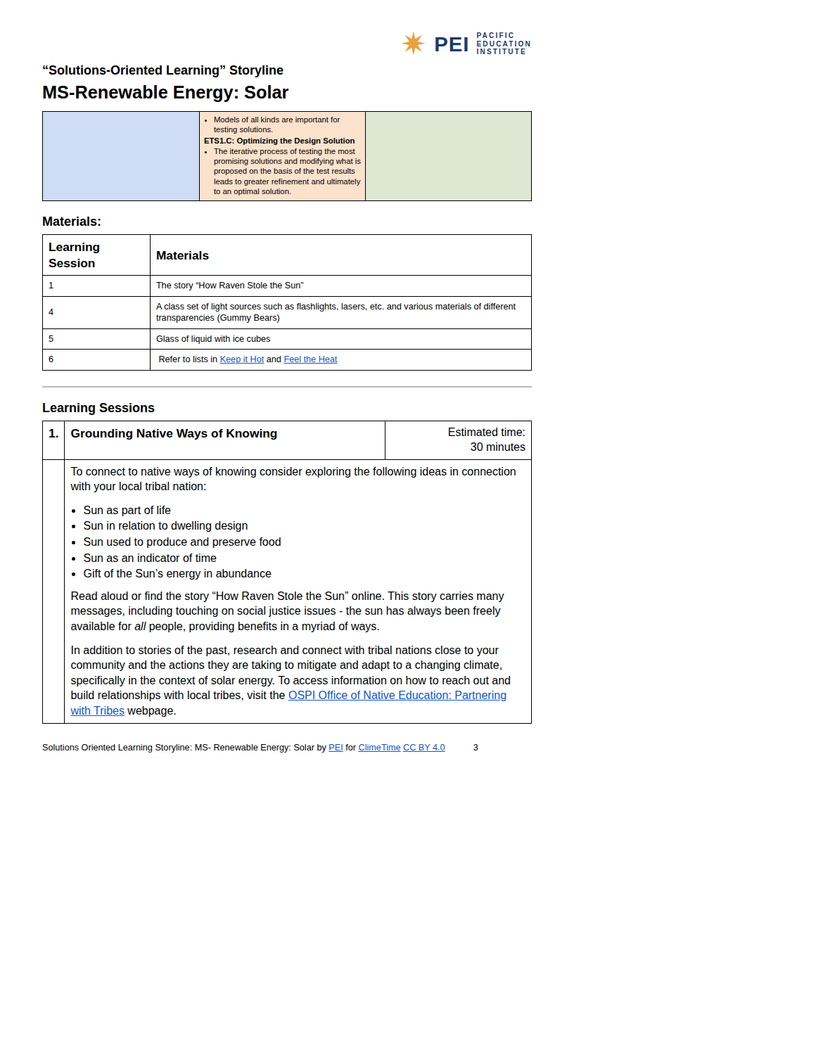✷ PEI
PACIFIC
EDUCATION
INSTITUTE
“Solutions-Oriented Learning” Storyline
MS-Renewable Energy: Solar
| | Models of all kinds are important for testing solutions. ETS1.C: Optimizing the Design Solution The iterative process of testing the most promising solutions and modifying what is proposed on the basis of the test results leads to greater refinement and ultimately to an optimal solution. | |
Materials:
| Learning Session | Materials |
| --- | --- |
| 1 | The story “How Raven Stole the Sun” |
| 4 | A class set of light sources such as flashlights, lasers, etc. and various materials of different transparencies (Gummy Bears) |
| 5 | Glass of liquid with ice cubes |
| 6 | Refer to lists in Keep it Hot and Feel the Heat |
Learning Sessions
| 1. | Grounding Native Ways of Knowing | Estimated time: 30 minutes |
| | To connect to native ways of knowing consider exploring the following ideas in connection with your local tribal nation: Sun as part of life Sun in relation to dwelling design Sun used to produce and preserve food Sun as an indicator of time Gift of the Sun’s energy in abundance Read aloud or find the story “How Raven Stole the Sun” online. This story carries many messages, including touching on social justice issues - the sun has always been freely available for all people, providing benefits in a myriad of ways. In addition to stories of the past, research and connect with tribal nations close to your community and the actions they are taking to mitigate and adapt to a changing climate, specifically in the context of solar energy. To access information on how to reach out and build relationships with local tribes, visit the OSPI Office of Native Education: Partnering with Tribes webpage. |
Solutions Oriented Learning Storyline: MS- Renewable Energy: Solar by PEI for ClimeTime CC BY 4.03